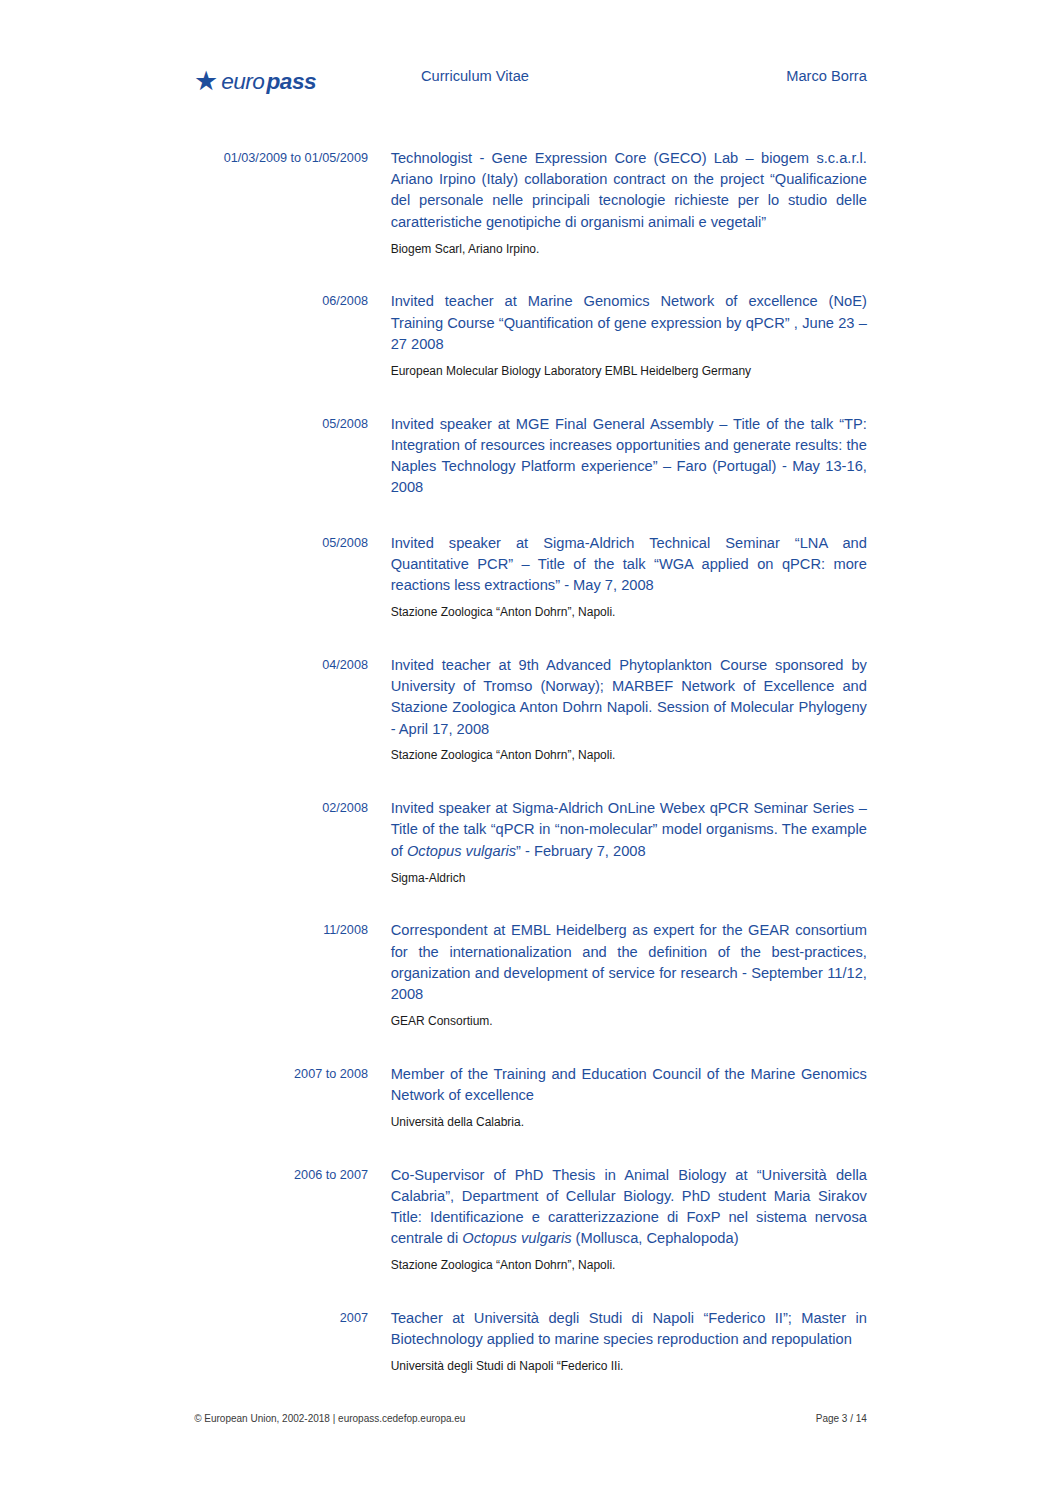★euro pass
Curriculum Vitae
Marco Borra
01/03/2009 to 01/05/2009
Technologist - Gene Expression Core (GECO) Lab – biogem s.c.a.r.l. Ariano Irpino (Italy) collaboration contract on the project “Qualificazione del personale nelle principali tecnologie richieste per lo studio delle caratteristiche genotipiche di organismi animali e vegetali” Biogem Scarl, Ariano Irpino.
06/2008
Invited teacher at Marine Genomics Network of excellence (NoE) Training Course “Quantification of gene expression by qPCR” , June 23 – 27 2008 European Molecular Biology Laboratory EMBL Heidelberg Germany
05/2008
Invited speaker at MGE Final General Assembly – Title of the talk “TP: Integration of resources increases opportunities and generate results: the Naples Technology Platform experience” – Faro (Portugal) - May 13-16, 2008
05/2008
Invited speaker at Sigma-Aldrich Technical Seminar “LNA and Quantitative PCR” – Title of the talk “WGA applied on qPCR: more reactions less extractions” - May 7, 2008 Stazione Zoologica “Anton Dohrn”, Napoli.
04/2008
Invited teacher at 9th Advanced Phytoplankton Course sponsored by University of Tromso (Norway); MARBEF Network of Excellence and Stazione Zoologica Anton Dohrn Napoli. Session of Molecular Phylogeny - April 17, 2008 Stazione Zoologica “Anton Dohrn”, Napoli.
02/2008
Invited speaker at Sigma-Aldrich OnLine Webex qPCR Seminar Series – Title of the talk “qPCR in “non-molecular” model organisms. The example of Octopus vulgaris” - February 7, 2008 Sigma-Aldrich
11/2008
Correspondent at EMBL Heidelberg as expert for the GEAR consortium for the internationalization and the definition of the best-practices, organization and development of service for research - September 11/12, 2008 GEAR Consortium.
2007 to 2008
Member of the Training and Education Council of the Marine Genomics Network of excellence Università della Calabria.
2006 to 2007
Co-Supervisor of PhD Thesis in Animal Biology at “Università della Calabria”, Department of Cellular Biology. PhD student Maria Sirakov Title: Identificazione e caratterizzazione di FoxP nel sistema nervosa centrale di Octopus vulgaris (Mollusca, Cephalopoda) Stazione Zoologica “Anton Dohrn”, Napoli.
2007
Teacher at Università degli Studi di Napoli “Federico II”; Master in Biotechnology applied to marine species reproduction and repopulation Università degli Studi di Napoli “Federico IIi.
© European Union, 2002-2018 | europass.cedefop.europa.eu
Page 3 / 14